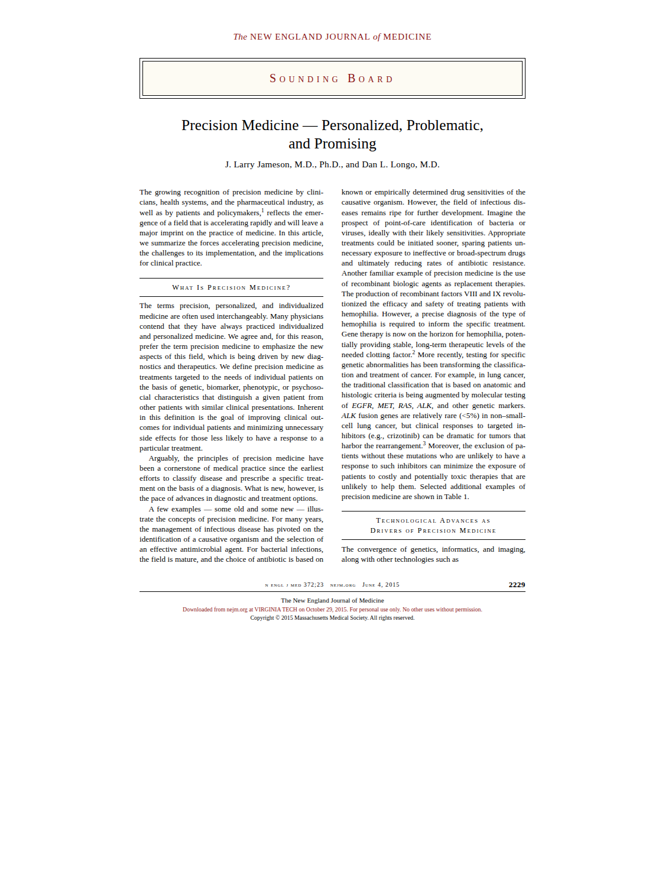The NEW ENGLAND JOURNAL of MEDICINE
Sounding Board
Precision Medicine — Personalized, Problematic,
and Promising
J. Larry Jameson, M.D., Ph.D., and Dan L. Longo, M.D.
The growing recognition of precision medicine by clinicians, health systems, and the pharmaceutical industry, as well as by patients and policymakers,1 reflects the emergence of a field that is accelerating rapidly and will leave a major imprint on the practice of medicine. In this article, we summarize the forces accelerating precision medicine, the challenges to its implementation, and the implications for clinical practice.
What Is Precision Medicine?
The terms precision, personalized, and individualized medicine are often used interchangeably. Many physicians contend that they have always practiced individualized and personalized medicine. We agree and, for this reason, prefer the term precision medicine to emphasize the new aspects of this field, which is being driven by new diagnostics and therapeutics. We define precision medicine as treatments targeted to the needs of individual patients on the basis of genetic, biomarker, phenotypic, or psychosocial characteristics that distinguish a given patient from other patients with similar clinical presentations. Inherent in this definition is the goal of improving clinical outcomes for individual patients and minimizing unnecessary side effects for those less likely to have a response to a particular treatment.
Arguably, the principles of precision medicine have been a cornerstone of medical practice since the earliest efforts to classify disease and prescribe a specific treatment on the basis of a diagnosis. What is new, however, is the pace of advances in diagnostic and treatment options.
A few examples — some old and some new — illustrate the concepts of precision medicine. For many years, the management of infectious disease has pivoted on the identification of a causative organism and the selection of an effective antimicrobial agent. For bacterial infections, the field is mature, and the choice of antibiotic is based on known or empirically determined drug sensitivities of the causative organism. However, the field of infectious diseases remains ripe for further development. Imagine the prospect of point-of-care identification of bacteria or viruses, ideally with their likely sensitivities. Appropriate treatments could be initiated sooner, sparing patients unnecessary exposure to ineffective or broad-spectrum drugs and ultimately reducing rates of antibiotic resistance. Another familiar example of precision medicine is the use of recombinant biologic agents as replacement therapies. The production of recombinant factors VIII and IX revolutionized the efficacy and safety of treating patients with hemophilia. However, a precise diagnosis of the type of hemophilia is required to inform the specific treatment. Gene therapy is now on the horizon for hemophilia, potentially providing stable, long-term therapeutic levels of the needed clotting factor.2 More recently, testing for specific genetic abnormalities has been transforming the classification and treatment of cancer. For example, in lung cancer, the traditional classification that is based on anatomic and histologic criteria is being augmented by molecular testing of EGFR, MET, RAS, ALK, and other genetic markers. ALK fusion genes are relatively rare (<5%) in non–small-cell lung cancer, but clinical responses to targeted inhibitors (e.g., crizotinib) can be dramatic for tumors that harbor the rearrangement.3 Moreover, the exclusion of patients without these mutations who are unlikely to have a response to such inhibitors can minimize the exposure of patients to costly and potentially toxic therapies that are unlikely to help them. Selected additional examples of precision medicine are shown in Table 1.
Technological Advances as
Drivers of Precision Medicine
The convergence of genetics, informatics, and imaging, along with other technologies such as
2229
n engl j med 372;23 nejm.org June 4, 2015
The New England Journal of Medicine
Downloaded from nejm.org at VIRGINIA TECH on October 29, 2015. For personal use only. No other uses without permission.
Copyright © 2015 Massachusetts Medical Society. All rights reserved.